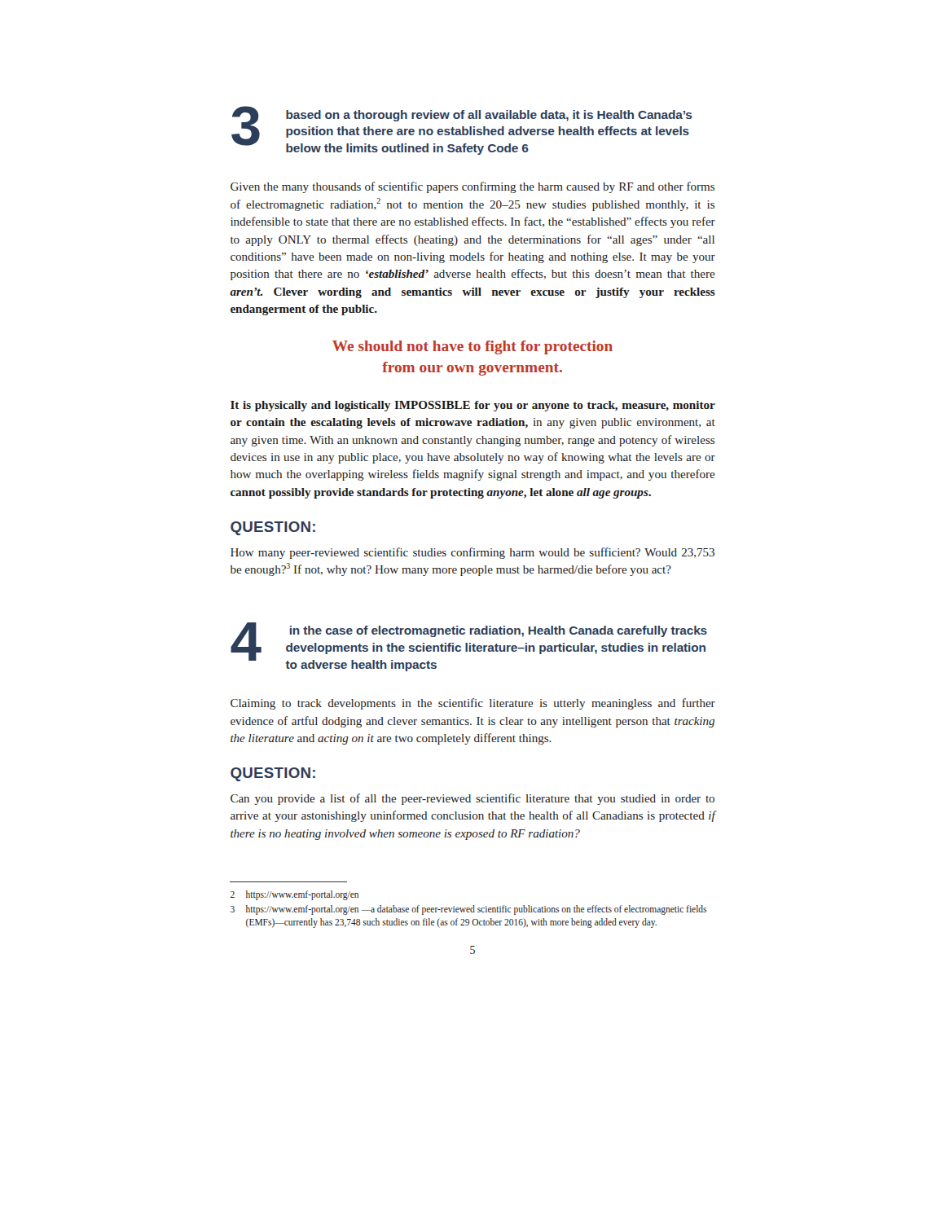3
based on a thorough review of all available data, it is Health Canada’s position that there are no established adverse health effects at levels below the limits outlined in Safety Code 6
Given the many thousands of scientific papers confirming the harm caused by RF and other forms of electromagnetic radiation,2 not to mention the 20–25 new studies published monthly, it is indefensible to state that there are no established effects. In fact, the “established” effects you refer to apply ONLY to thermal effects (heating) and the determinations for “all ages” under “all conditions” have been made on non-living models for heating and nothing else. It may be your position that there are no ‘established’ adverse health effects, but this doesn’t mean that there aren’t. Clever wording and semantics will never excuse or justify your reckless endangerment of the public.
We should not have to fight for protection
from our own government.
It is physically and logistically IMPOSSIBLE for you or anyone to track, measure, monitor or contain the escalating levels of microwave radiation, in any given public environment, at any given time. With an unknown and constantly changing number, range and potency of wireless devices in use in any public place, you have absolutely no way of knowing what the levels are or how much the overlapping wireless fields magnify signal strength and impact, and you therefore cannot possibly provide standards for protecting anyone, let alone all age groups.
QUESTION:
How many peer-reviewed scientific studies confirming harm would be sufficient? Would 23,753 be enough?3 If not, why not? How many more people must be harmed/die before you act?
4
in the case of electromagnetic radiation, Health Canada carefully tracks developments in the scientific literature–in particular, studies in relation to adverse health impacts
Claiming to track developments in the scientific literature is utterly meaningless and further evidence of artful dodging and clever semantics. It is clear to any intelligent person that tracking the literature and acting on it are two completely different things.
QUESTION:
Can you provide a list of all the peer-reviewed scientific literature that you studied in order to arrive at your astonishingly uninformed conclusion that the health of all Canadians is protected if there is no heating involved when someone is exposed to RF radiation?
2
https://www.emf-portal.org/en
3
https://www.emf-portal.org/en —a database of peer-reviewed scientific publications on the effects of electromagnetic fields (EMFs)—currently has 23,748 such studies on file (as of 29 October 2016), with more being added every day.
5